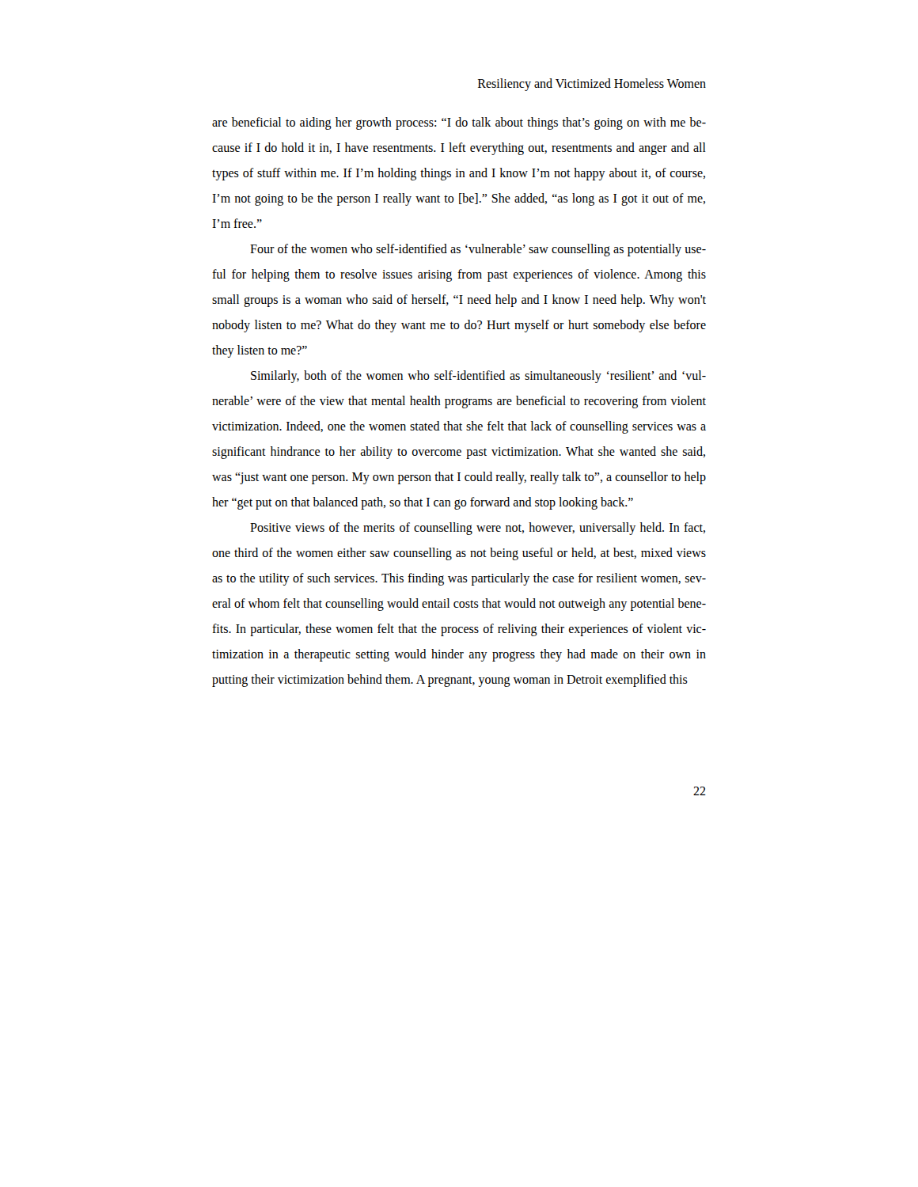Resiliency and Victimized Homeless Women
are beneficial to aiding her growth process: “I do talk about things that’s going on with me because if I do hold it in, I have resentments. I left everything out, resentments and anger and all types of stuff within me. If I’m holding things in and I know I’m not happy about it, of course, I’m not going to be the person I really want to [be].” She added, “as long as I got it out of me, I’m free.”
Four of the women who self-identified as ‘vulnerable’ saw counselling as potentially useful for helping them to resolve issues arising from past experiences of violence. Among this small groups is a woman who said of herself, “I need help and I know I need help. Why won't nobody listen to me? What do they want me to do? Hurt myself or hurt somebody else before they listen to me?”
Similarly, both of the women who self-identified as simultaneously ‘resilient’ and ‘vulnerable’ were of the view that mental health programs are beneficial to recovering from violent victimization. Indeed, one the women stated that she felt that lack of counselling services was a significant hindrance to her ability to overcome past victimization. What she wanted she said, was “just want one person. My own person that I could really, really talk to”, a counsellor to help her “get put on that balanced path, so that I can go forward and stop looking back.”
Positive views of the merits of counselling were not, however, universally held. In fact, one third of the women either saw counselling as not being useful or held, at best, mixed views as to the utility of such services. This finding was particularly the case for resilient women, several of whom felt that counselling would entail costs that would not outweigh any potential benefits. In particular, these women felt that the process of reliving their experiences of violent victimization in a therapeutic setting would hinder any progress they had made on their own in putting their victimization behind them. A pregnant, young woman in Detroit exemplified this
22